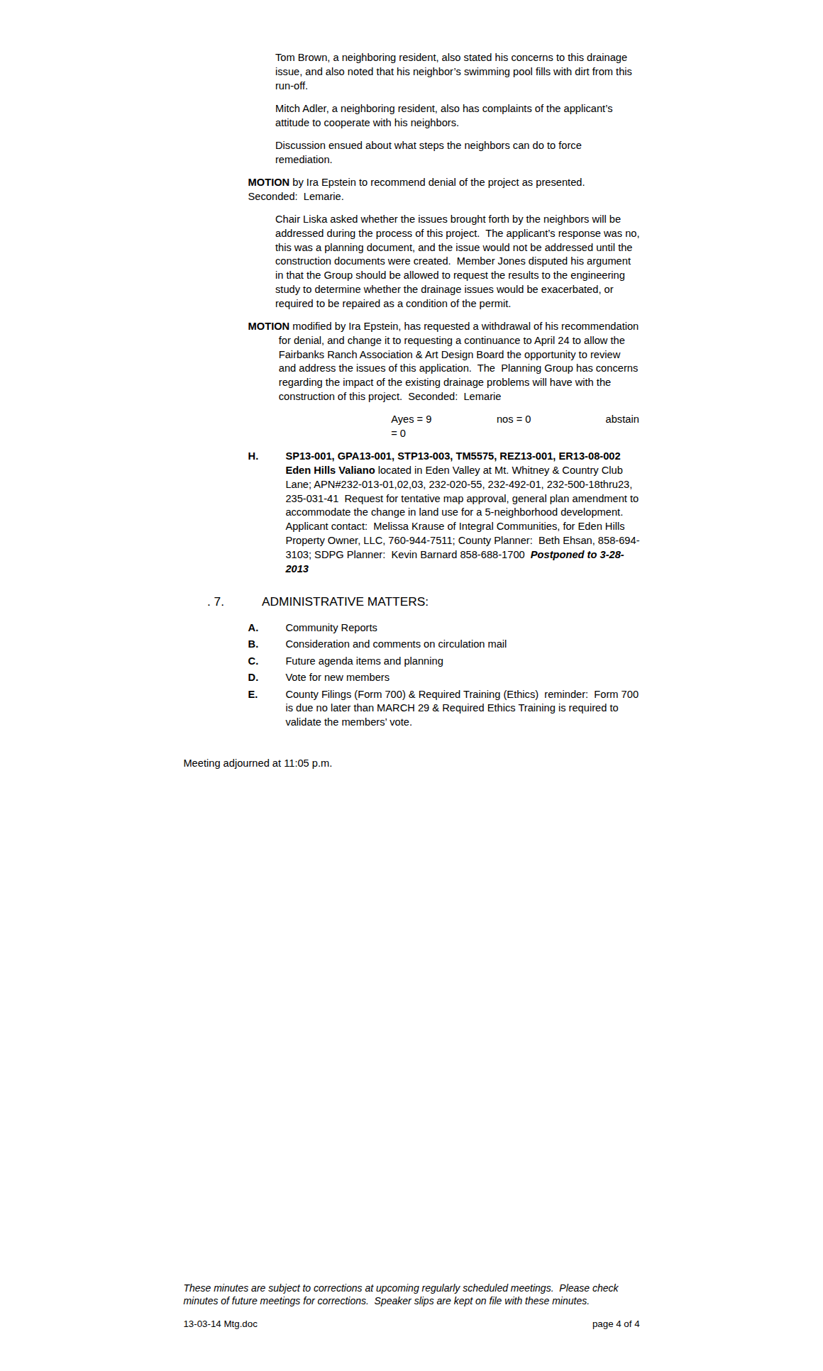Tom Brown, a neighboring resident, also stated his concerns to this drainage issue, and also noted that his neighbor’s swimming pool fills with dirt from this run-off.
Mitch Adler, a neighboring resident, also has complaints of the applicant’s attitude to cooperate with his neighbors.
Discussion ensued about what steps the neighbors can do to force remediation.
MOTION by Ira Epstein to recommend denial of the project as presented. Seconded: Lemarie.
Chair Liska asked whether the issues brought forth by the neighbors will be addressed during the process of this project. The applicant’s response was no, this was a planning document, and the issue would not be addressed until the construction documents were created. Member Jones disputed his argument in that the Group should be allowed to request the results to the engineering study to determine whether the drainage issues would be exacerbated, or required to be repaired as a condition of the permit.
MOTION modified by Ira Epstein, has requested a withdrawal of his recommendation for denial, and change it to requesting a continuance to April 24 to allow the Fairbanks Ranch Association & Art Design Board the opportunity to review and address the issues of this application. The Planning Group has concerns regarding the impact of the existing drainage problems will have with the construction of this project. Seconded: Lemarie
Ayes = 9 nos = 0abstain = 0
H.
SP13-001, GPA13-001, STP13-003, TM5575, REZ13-001, ER13-08-002 Eden Hills Valiano located in Eden Valley at Mt. Whitney & Country Club Lane; APN#232-013-01,02,03, 232-020-55, 232-492-01, 232-500-18thru23, 235-031-41 Request for tentative map approval, general plan amendment to accommodate the change in land use for a 5-neighborhood development. Applicant contact: Melissa Krause of Integral Communities, for Eden Hills Property Owner, LLC, 760-944-7511; County Planner: Beth Ehsan, 858-694-3103; SDPG Planner: Kevin Barnard 858-688-1700 Postponed to 3-28-2013
. 7. ADMINISTRATIVE MATTERS:
A. Community Reports
B. Consideration and comments on circulation mail
C. Future agenda items and planning
D. Vote for new members
E. County Filings (Form 700) & Required Training (Ethics) reminder: Form 700 is due no later than MARCH 29 & Required Ethics Training is required to validate the members’ vote.
Meeting adjourned at 11:05 p.m.
These minutes are subject to corrections at upcoming regularly scheduled meetings. Please check minutes of future meetings for corrections. Speaker slips are kept on file with these minutes.
13-03-14 Mtg.doc page 4 of 4